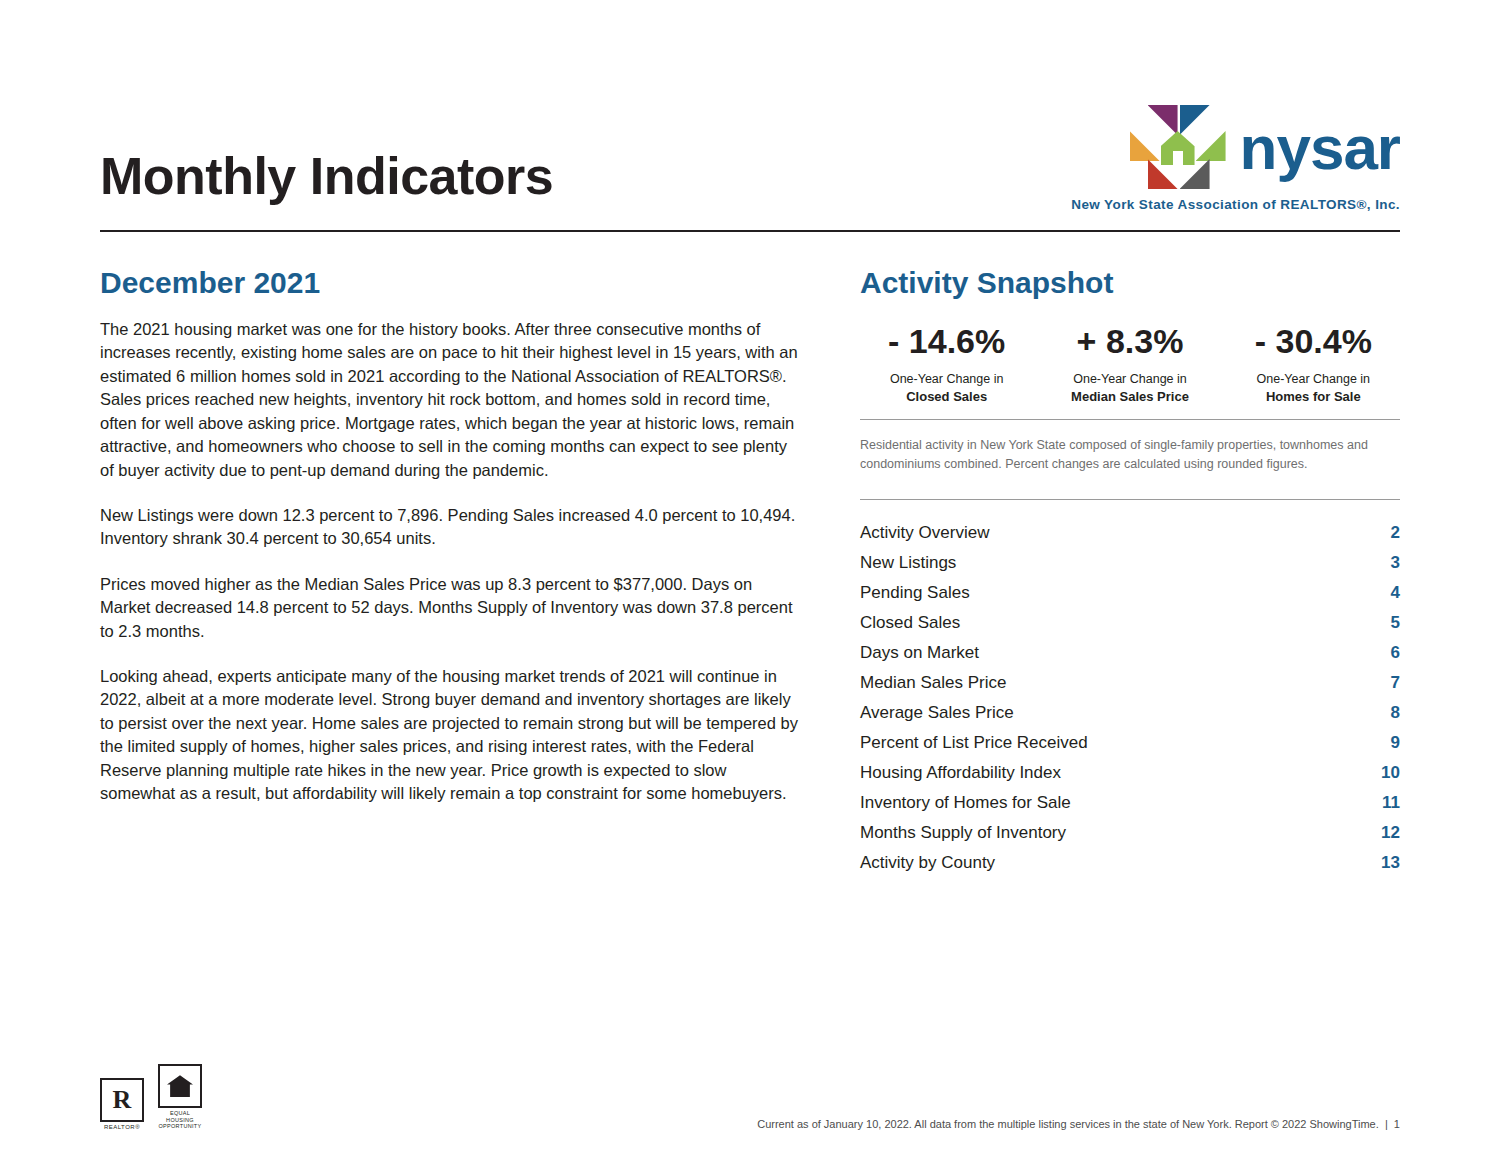Monthly Indicators
nysar
New York State Association of REALTORS®, Inc.
December 2021
The 2021 housing market was one for the history books. After three consecutive months of increases recently, existing home sales are on pace to hit their highest level in 15 years, with an estimated 6 million homes sold in 2021 according to the National Association of REALTORS®. Sales prices reached new heights, inventory hit rock bottom, and homes sold in record time, often for well above asking price. Mortgage rates, which began the year at historic lows, remain attractive, and homeowners who choose to sell in the coming months can expect to see plenty of buyer activity due to pent-up demand during the pandemic.
New Listings were down 12.3 percent to 7,896. Pending Sales increased 4.0 percent to 10,494. Inventory shrank 30.4 percent to 30,654 units.
Prices moved higher as the Median Sales Price was up 8.3 percent to $377,000. Days on Market decreased 14.8 percent to 52 days. Months Supply of Inventory was down 37.8 percent to 2.3 months.
Looking ahead, experts anticipate many of the housing market trends of 2021 will continue in 2022, albeit at a more moderate level. Strong buyer demand and inventory shortages are likely to persist over the next year. Home sales are projected to remain strong but will be tempered by the limited supply of homes, higher sales prices, and rising interest rates, with the Federal Reserve planning multiple rate hikes in the new year. Price growth is expected to slow somewhat as a result, but affordability will likely remain a top constraint for some homebuyers.
Activity Snapshot
- 14.6%
+ 8.3%
- 30.4%
One-Year Change inClosed Sales
One-Year Change inMedian Sales Price
One-Year Change inHomes for Sale
Residential activity in New York State composed of single-family properties, townhomes and condominiums combined. Percent changes are calculated using rounded figures.
| Activity Overview | 2 |
| New Listings | 3 |
| Pending Sales | 4 |
| Closed Sales | 5 |
| Days on Market | 6 |
| Median Sales Price | 7 |
| Average Sales Price | 8 |
| Percent of List Price Received | 9 |
| Housing Affordability Index | 10 |
| Inventory of Homes for Sale | 11 |
| Months Supply of Inventory | 12 |
| Activity by County | 13 |
R
REALTOR®
EQUAL HOUSING
OPPORTUNITY
Current as of January 10, 2022. All data from the multiple listing services in the state of New York. Report © 2022 ShowingTime. | 1